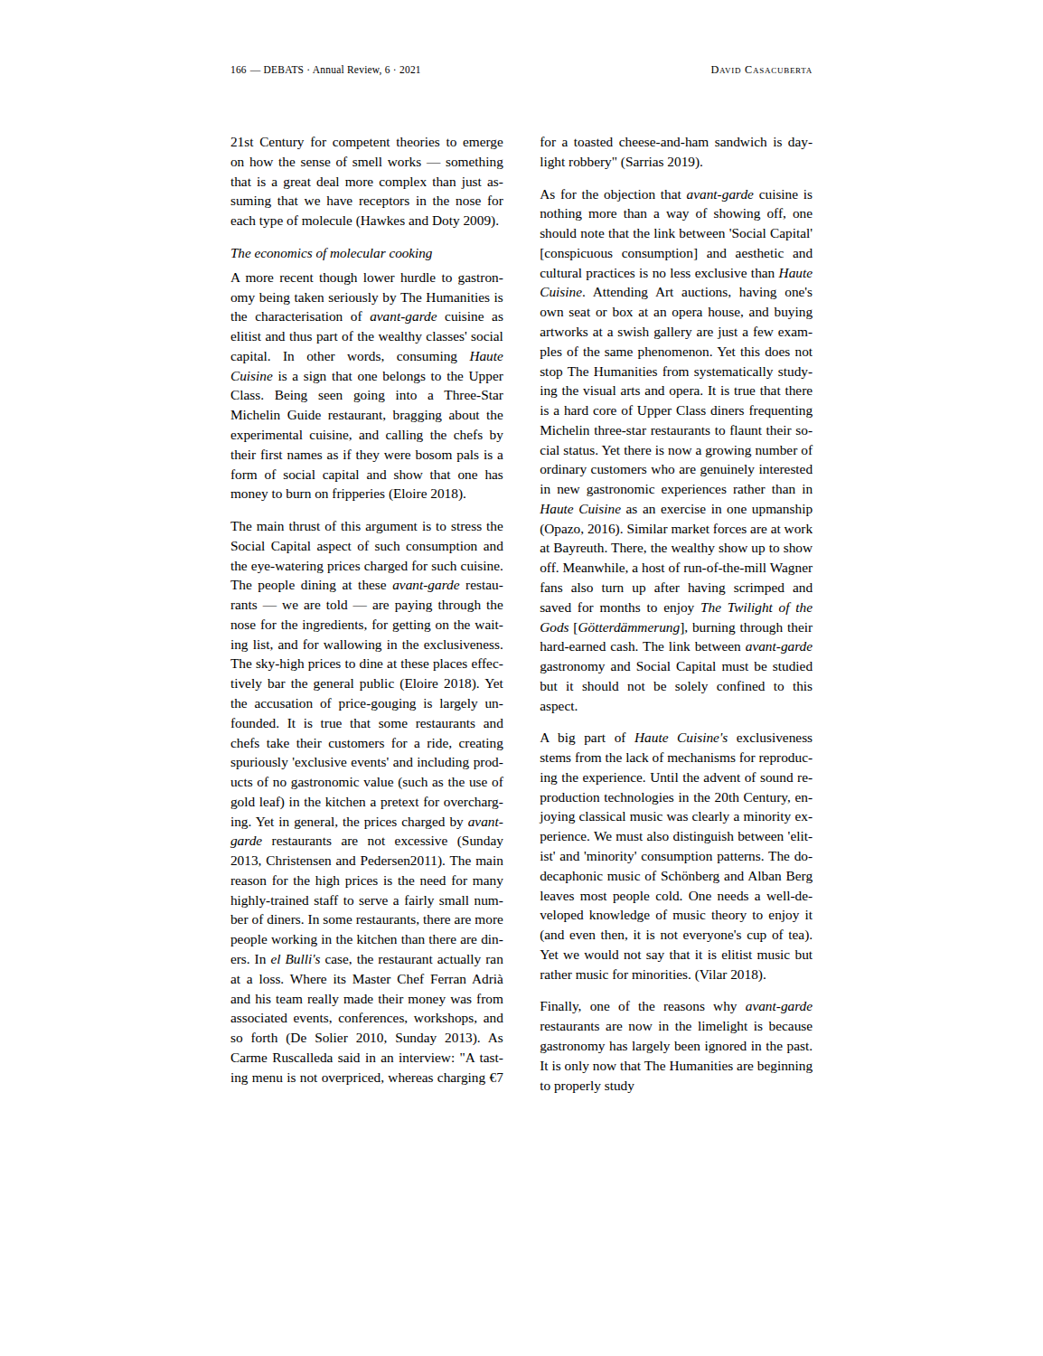166— DEBATS · Annual Review, 6 · 2021
David Casacuberta
21st Century for competent theories to emerge on how the sense of smell works — something that is a great deal more complex than just assuming that we have receptors in the nose for each type of molecule (Hawkes and Doty 2009).
The economics of molecular cooking
A more recent though lower hurdle to gastronomy being taken seriously by The Humanities is the characterisation of avant-garde cuisine as elitist and thus part of the wealthy classes' social capital. In other words, consuming Haute Cuisine is a sign that one belongs to the Upper Class. Being seen going into a Three-Star Michelin Guide restaurant, bragging about the experimental cuisine, and calling the chefs by their first names as if they were bosom pals is a form of social capital and show that one has money to burn on fripperies (Eloire 2018).
The main thrust of this argument is to stress the Social Capital aspect of such consumption and the eye-watering prices charged for such cuisine. The people dining at these avant-garde restaurants — we are told — are paying through the nose for the ingredients, for getting on the waiting list, and for wallowing in the exclusiveness. The sky-high prices to dine at these places effectively bar the general public (Eloire 2018). Yet the accusation of price-gouging is largely unfounded. It is true that some restaurants and chefs take their customers for a ride, creating spuriously 'exclusive events' and including products of no gastronomic value (such as the use of gold leaf) in the kitchen a pretext for overcharging. Yet in general, the prices charged by avant-garde restaurants are not excessive (Sunday 2013, Christensen and Pedersen2011). The main reason for the high prices is the need for many highly-trained staff to serve a fairly small number of diners. In some restaurants, there are more people working in the kitchen than there are diners. In el Bulli's case, the restaurant actually ran at a loss. Where its Master Chef Ferran Adrià and his team really made their money was from associated events, conferences, workshops, and so forth (De Solier 2010, Sunday 2013). As Carme Ruscalleda said in an interview: "A tasting menu is not overpriced, whereas charging €7 for a toasted cheese-and-ham sandwich is daylight robbery" (Sarrias 2019).
As for the objection that avant-garde cuisine is nothing more than a way of showing off, one should note that the link between 'Social Capital' [conspicuous consumption] and aesthetic and cultural practices is no less exclusive than Haute Cuisine. Attending Art auctions, having one's own seat or box at an opera house, and buying artworks at a swish gallery are just a few examples of the same phenomenon. Yet this does not stop The Humanities from systematically studying the visual arts and opera. It is true that there is a hard core of Upper Class diners frequenting Michelin three-star restaurants to flaunt their social status. Yet there is now a growing number of ordinary customers who are genuinely interested in new gastronomic experiences rather than in Haute Cuisine as an exercise in one upmanship (Opazo, 2016). Similar market forces are at work at Bayreuth. There, the wealthy show up to show off. Meanwhile, a host of run-of-the-mill Wagner fans also turn up after having scrimped and saved for months to enjoy The Twilight of the Gods [Götterdämmerung], burning through their hard-earned cash. The link between avant-garde gastronomy and Social Capital must be studied but it should not be solely confined to this aspect.
A big part of Haute Cuisine's exclusiveness stems from the lack of mechanisms for reproducing the experience. Until the advent of sound reproduction technologies in the 20th Century, enjoying classical music was clearly a minority experience. We must also distinguish between 'elitist' and 'minority' consumption patterns. The dodecaphonic music of Schönberg and Alban Berg leaves most people cold. One needs a well-developed knowledge of music theory to enjoy it (and even then, it is not everyone's cup of tea). Yet we would not say that it is elitist music but rather music for minorities. (Vilar 2018).
Finally, one of the reasons why avant-garde restaurants are now in the limelight is because gastronomy has largely been ignored in the past. It is only now that The Humanities are beginning to properly study